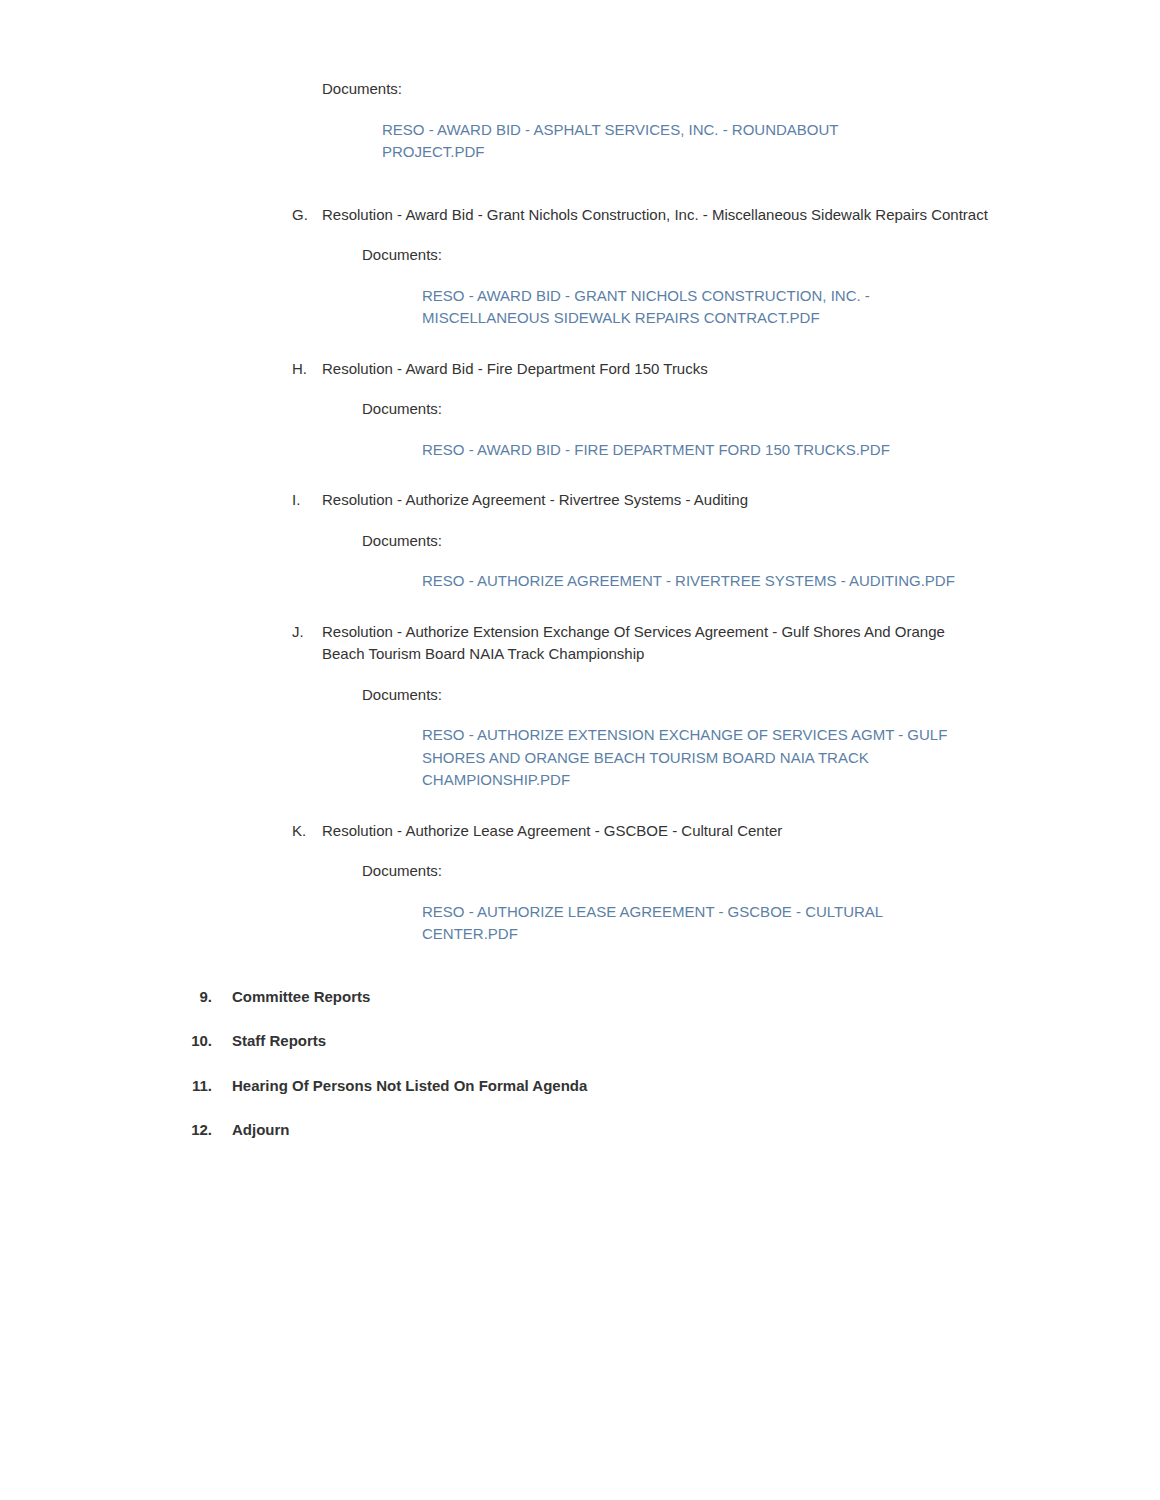Documents:
RESO - AWARD BID - ASPHALT SERVICES, INC. - ROUNDABOUT PROJECT.PDF
G.
Resolution - Award Bid - Grant Nichols Construction, Inc. - Miscellaneous Sidewalk Repairs Contract
Documents:
RESO - AWARD BID - GRANT NICHOLS CONSTRUCTION, INC. - MISCELLANEOUS SIDEWALK REPAIRS CONTRACT.PDF
H.
Resolution - Award Bid - Fire Department Ford 150 Trucks
Documents:
RESO - AWARD BID - FIRE DEPARTMENT FORD 150 TRUCKS.PDF
I.
Resolution - Authorize Agreement - Rivertree Systems - Auditing
Documents:
RESO - AUTHORIZE AGREEMENT - RIVERTREE SYSTEMS - AUDITING.PDF
J.
Resolution - Authorize Extension Exchange Of Services Agreement - Gulf Shores And Orange Beach Tourism Board NAIA Track Championship
Documents:
RESO - AUTHORIZE EXTENSION EXCHANGE OF SERVICES AGMT - GULF SHORES AND ORANGE BEACH TOURISM BOARD NAIA TRACK CHAMPIONSHIP.PDF
K.
Resolution - Authorize Lease Agreement - GSCBOE - Cultural Center
Documents:
RESO - AUTHORIZE LEASE AGREEMENT - GSCBOE - CULTURAL CENTER.PDF
9. Committee Reports
10. Staff Reports
11. Hearing Of Persons Not Listed On Formal Agenda
12. Adjourn